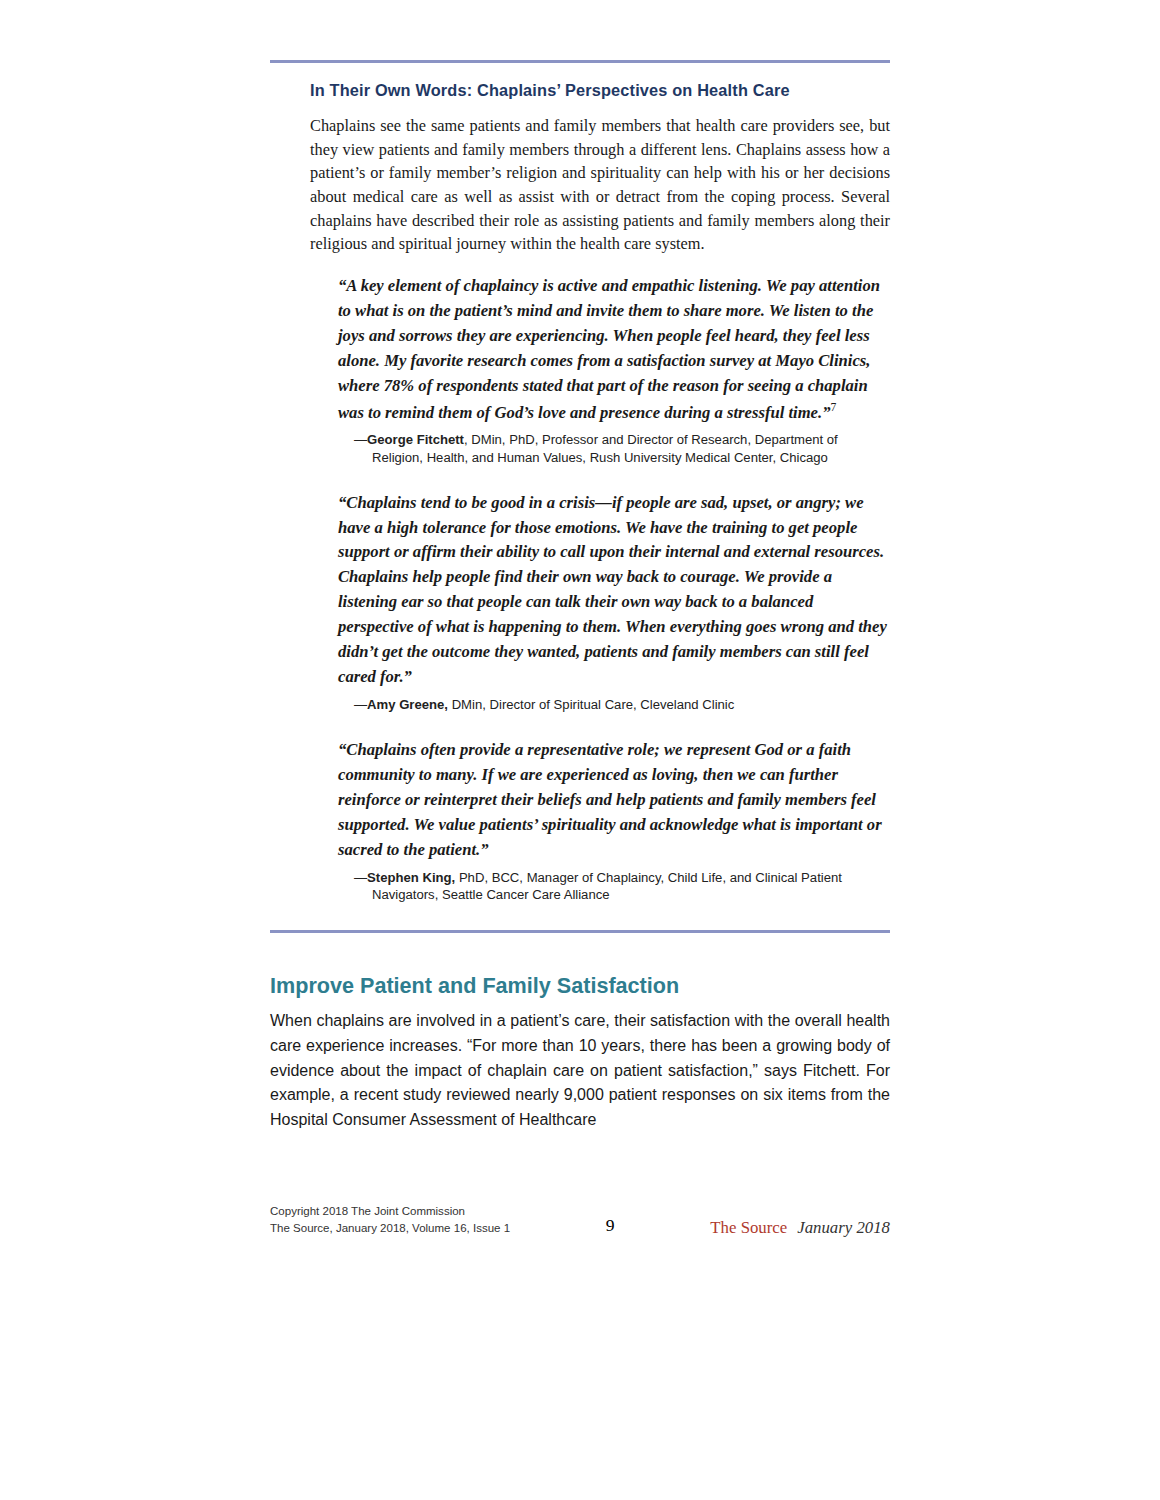In Their Own Words: Chaplains’ Perspectives on Health Care
Chaplains see the same patients and family members that health care providers see, but they view patients and family members through a different lens. Chaplains assess how a patient’s or family member’s religion and spirituality can help with his or her decisions about medical care as well as assist with or detract from the coping process. Several chaplains have described their role as assisting patients and family members along their religious and spiritual journey within the health care system.
“A key element of chaplaincy is active and empathic listening. We pay attention to what is on the patient’s mind and invite them to share more. We listen to the joys and sorrows they are experiencing. When people feel heard, they feel less alone. My favorite research comes from a satisfaction survey at Mayo Clinics, where 78% of respondents stated that part of the reason for seeing a chaplain was to remind them of God’s love and presence during a stressful time.”7
—George Fitchett, DMin, PhD, Professor and Director of Research, Department of Religion, Health, and Human Values, Rush University Medical Center, Chicago
“Chaplains tend to be good in a crisis—if people are sad, upset, or angry; we have a high tolerance for those emotions. We have the training to get people support or affirm their ability to call upon their internal and external resources. Chaplains help people find their own way back to courage. We provide a listening ear so that people can talk their own way back to a balanced perspective of what is happening to them. When everything goes wrong and they didn’t get the outcome they wanted, patients and family members can still feel cared for.”
—Amy Greene, DMin, Director of Spiritual Care, Cleveland Clinic
“Chaplains often provide a representative role; we represent God or a faith community to many. If we are experienced as loving, then we can further reinforce or reinterpret their beliefs and help patients and family members feel supported. We value patients’ spirituality and acknowledge what is important or sacred to the patient.”
—Stephen King, PhD, BCC, Manager of Chaplaincy, Child Life, and Clinical Patient Navigators, Seattle Cancer Care Alliance
Improve Patient and Family Satisfaction
When chaplains are involved in a patient’s care, their satisfaction with the overall health care experience increases. “For more than 10 years, there has been a growing body of evidence about the impact of chaplain care on patient satisfaction,” says Fitchett. For example, a recent study reviewed nearly 9,000 patient responses on six items from the Hospital Consumer Assessment of Healthcare
Copyright 2018 The Joint Commission
The Source, January 2018, Volume 16, Issue 1
9
The Source January 2018